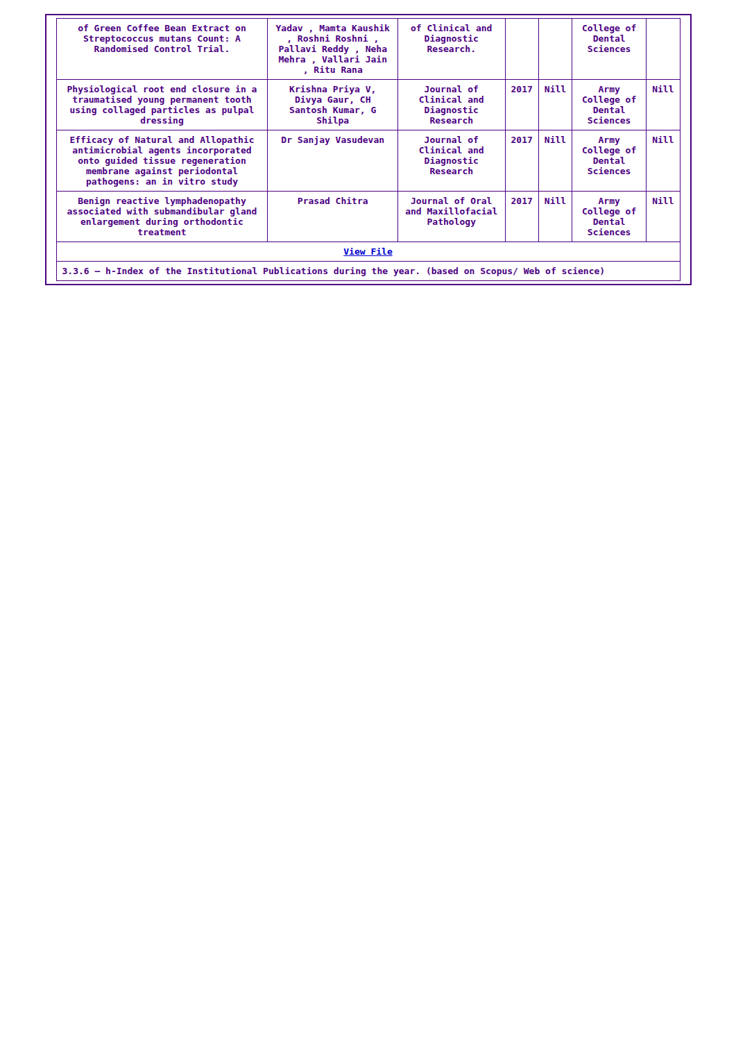| of Green Coffee Bean Extract on Streptococcus mutans Count: A Randomised Control Trial. | Yadav , Mamta Kaushik , Roshni Roshni , Pallavi Reddy , Neha Mehra , Vallari Jain , Ritu Rana | of Clinical and Diagnostic Research. | | | College of Dental Sciences | |
| Physiological root end closure in a traumatised young permanent tooth using collaged particles as pulpal dressing | Krishna Priya V, Divya Gaur, CH Santosh Kumar, G Shilpa | Journal of Clinical and Diagnostic Research | 2017 | Nill | Army College of Dental Sciences | Nill |
| Efficacy of Natural and Allopathic antimicrobial agents incorporated onto guided tissue regeneration membrane against periodontal pathogens: an in vitro study | Dr Sanjay Vasudevan | Journal of Clinical and Diagnostic Research | 2017 | Nill | Army College of Dental Sciences | Nill |
| Benign reactive lymphadenopathy associated with submandibular gland enlargement during orthodontic treatment | Prasad Chitra | Journal of Oral and Maxillofacial Pathology | 2017 | Nill | Army College of Dental Sciences | Nill |
| View File |
| 3.3.6 – h-Index of the Institutional Publications during the year. (based on Scopus/ Web of science) |